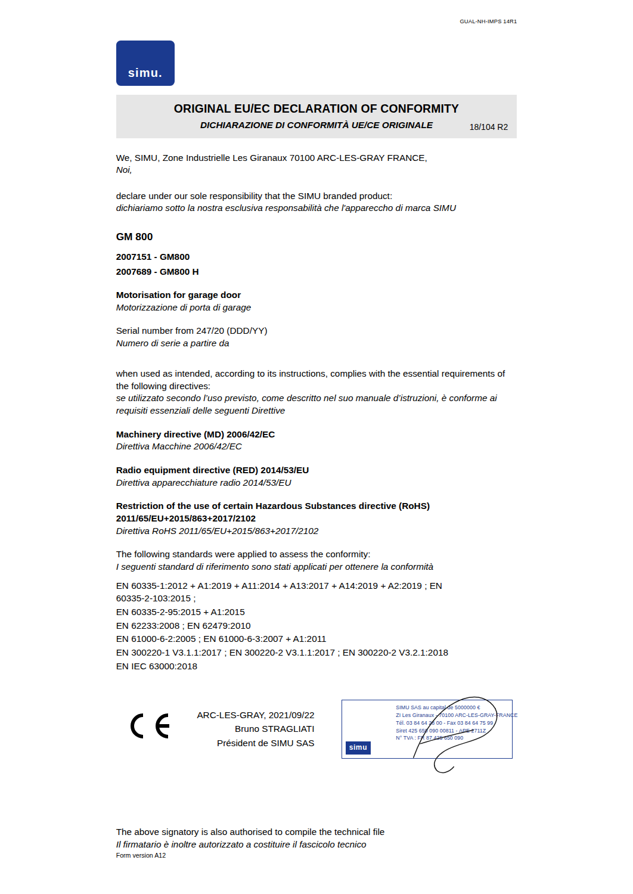GUAL-NH-IMPS 14R1
simu
ORIGINAL EU/EC DECLARATION OF CONFORMITY
DICHIARAZIONE DI CONFORMITÀ UE/CE ORIGINALE
18/104 R2
We, SIMU, Zone Industrielle Les Giranaux 70100 ARC-LES-GRAY FRANCE,
Noi,
declare under our sole responsibility that the SIMU branded product:
dichiariamo sotto la nostra esclusiva responsabilità che l'appareccho di marca SIMU
GM 800
2007151 - GM800
2007689 - GM800 H
Motorisation for garage door
Motorizzazione di porta di garage
Serial number from 247/20 (DDD/YY)
Numero di serie a partire da
when used as intended, according to its instructions, complies with the essential requirements of the following directives:
se utilizzato secondo l’uso previsto, come descritto nel suo manuale d’istruzioni, è conforme ai requisiti essenziali delle seguenti Direttive
Machinery directive (MD) 2006/42/EC
Direttiva Macchine 2006/42/EC
Radio equipment directive (RED) 2014/53/EU
Direttiva apparecchiature radio 2014/53/EU
Restriction of the use of certain Hazardous Substances directive (RoHS) 2011/65/EU+2015/863+2017/2102
Direttiva RoHS 2011/65/EU+2015/863+2017/2102
The following standards were applied to assess the conformity:
I seguenti standard di riferimento sono stati applicati per ottenere la conformità
EN 60335‑1:2012 + A1:2019 + A11:2014 + A13:2017 + A14:2019 + A2:2019 ; EN 60335‑2‑103:2015 ;
EN 60335‑2‑95:2015 + A1:2015
EN 62233:2008 ; EN 62479:2010
EN 61000‑6‑2:2005 ; EN 61000‑6‑3:2007 + A1:2011
EN 300220‑1 V3.1.1:2017 ; EN 300220‑2 V3.1.1:2017 ; EN 300220‑2 V3.2.1:2018
EN IEC 63000:2018
ARC-LES-GRAY, 2021/09/22
Bruno STRAGLIATI
Président de SIMU SAS
SIMU SAS au capital de 5000000 €
ZI Les Giranaux - 70100 ARC-LES-GRAY-FRANCE
Tél. 03 84 64 28 00 - Fax 03 84 64 75 99
Siret 425 650 090 00811 - APE 2711Z
N° TVA : FR 87 425 650 090
simu
The above signatory is also authorised to compile the technical file
Il firmatario è inoltre autorizzato a costituire il fascicolo tecnico
Form version A12